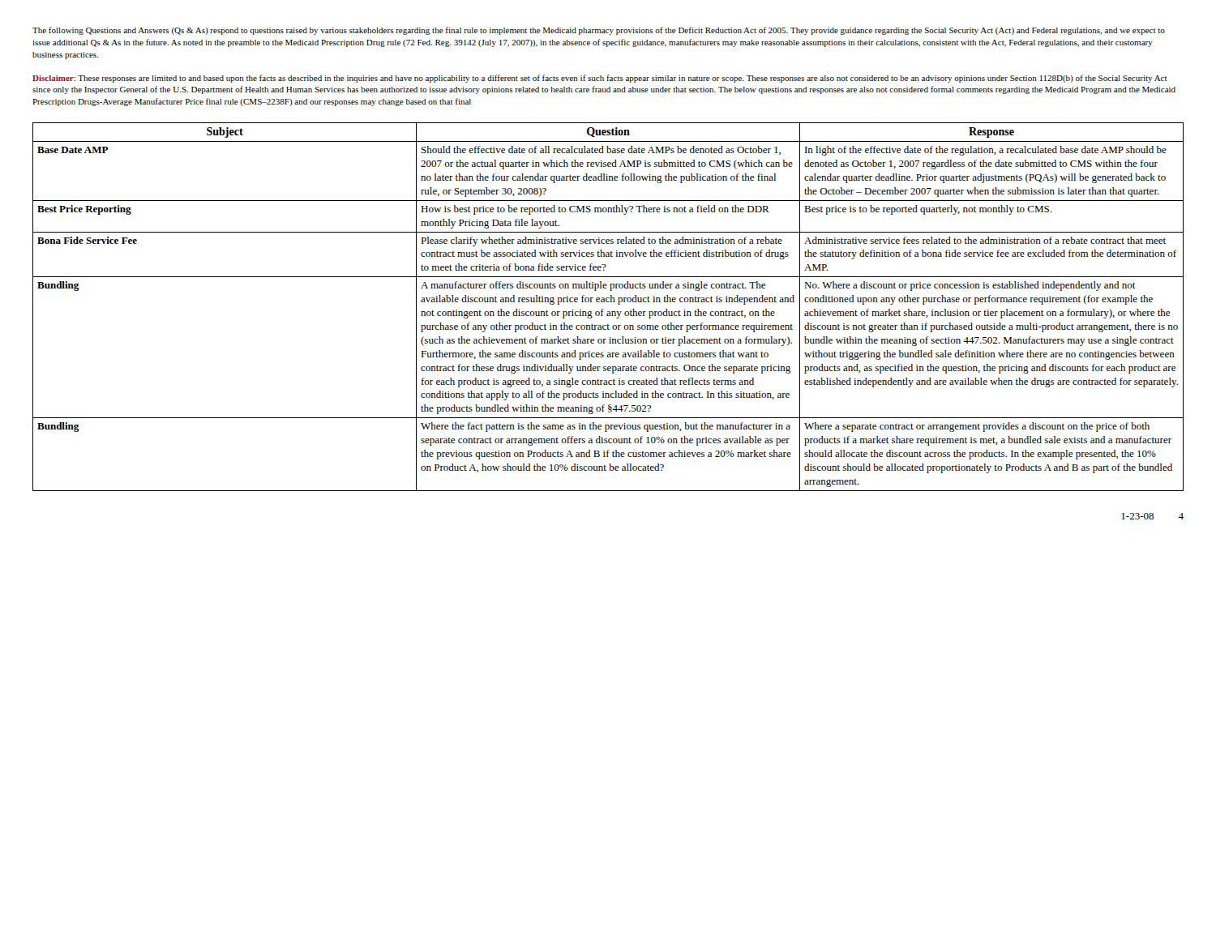The following Questions and Answers (Qs & As) respond to questions raised by various stakeholders regarding the final rule to implement the Medicaid pharmacy provisions of the Deficit Reduction Act of 2005. They provide guidance regarding the Social Security Act (Act) and Federal regulations, and we expect to issue additional Qs & As in the future. As noted in the preamble to the Medicaid Prescription Drug rule (72 Fed. Reg. 39142 (July 17, 2007)), in the absence of specific guidance, manufacturers may make reasonable assumptions in their calculations, consistent with the Act, Federal regulations, and their customary business practices.
Disclaimer: These responses are limited to and based upon the facts as described in the inquiries and have no applicability to a different set of facts even if such facts appear similar in nature or scope. These responses are also not considered to be an advisory opinions under Section 1128D(b) of the Social Security Act since only the Inspector General of the U.S. Department of Health and Human Services has been authorized to issue advisory opinions related to health care fraud and abuse under that section. The below questions and responses are also not considered formal comments regarding the Medicaid Program and the Medicaid Prescription Drugs-Average Manufacturer Price final rule (CMS–2238F) and our responses may change based on that final
| Subject | Question | Response |
| --- | --- | --- |
| Base Date AMP | Should the effective date of all recalculated base date AMPs be denoted as October 1, 2007 or the actual quarter in which the revised AMP is submitted to CMS (which can be no later than the four calendar quarter deadline following the publication of the final rule, or September 30, 2008)? | In light of the effective date of the regulation, a recalculated base date AMP should be denoted as October 1, 2007 regardless of the date submitted to CMS within the four calendar quarter deadline. Prior quarter adjustments (PQAs) will be generated back to the October – December 2007 quarter when the submission is later than that quarter. |
| Best Price Reporting | How is best price to be reported to CMS monthly? There is not a field on the DDR monthly Pricing Data file layout. | Best price is to be reported quarterly, not monthly to CMS. |
| Bona Fide Service Fee | Please clarify whether administrative services related to the administration of a rebate contract must be associated with services that involve the efficient distribution of drugs to meet the criteria of bona fide service fee? | Administrative service fees related to the administration of a rebate contract that meet the statutory definition of a bona fide service fee are excluded from the determination of AMP. |
| Bundling | A manufacturer offers discounts on multiple products under a single contract. The available discount and resulting price for each product in the contract is independent and not contingent on the discount or pricing of any other product in the contract, on the purchase of any other product in the contract or on some other performance requirement (such as the achievement of market share or inclusion or tier placement on a formulary). Furthermore, the same discounts and prices are available to customers that want to contract for these drugs individually under separate contracts. Once the separate pricing for each product is agreed to, a single contract is created that reflects terms and conditions that apply to all of the products included in the contract. In this situation, are the products bundled within the meaning of §447.502? | No. Where a discount or price concession is established independently and not conditioned upon any other purchase or performance requirement (for example the achievement of market share, inclusion or tier placement on a formulary), or where the discount is not greater than if purchased outside a multi-product arrangement, there is no bundle within the meaning of section 447.502. Manufacturers may use a single contract without triggering the bundled sale definition where there are no contingencies between products and, as specified in the question, the pricing and discounts for each product are established independently and are available when the drugs are contracted for separately. |
| Bundling | Where the fact pattern is the same as in the previous question, but the manufacturer in a separate contract or arrangement offers a discount of 10% on the prices available as per the previous question on Products A and B if the customer achieves a 20% market share on Product A, how should the 10% discount be allocated? | Where a separate contract or arrangement provides a discount on the price of both products if a market share requirement is met, a bundled sale exists and a manufacturer should allocate the discount across the products. In the example presented, the 10% discount should be allocated proportionately to Products A and B as part of the bundled arrangement. |
1-23-084